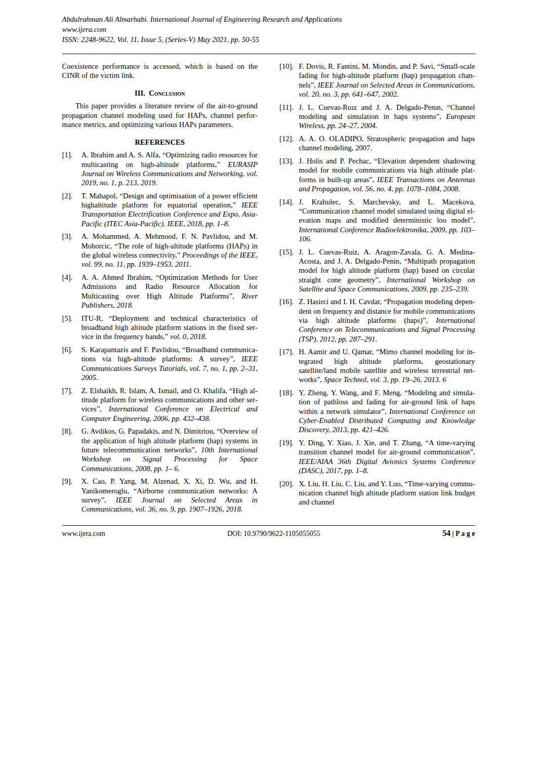Abdulrahman Ali Almarhabi. International Journal of Engineering Research and Applications
www.ijera.com
ISSN: 2248-9622, Vol. 11, Issue 5, (Series-V) May 2021, pp. 50-55
Coexistence performance is accessed, which is based on the CINR of the victim link.
III. Conclusion
This paper provides a literature review of the air-to-ground propagation channel modeling used for HAPs, channel performance metrics, and optimizing various HAPs parameters.
REFERENCES
A. Ibrahim and A. S. Alfa, “Optimizing radio resources for multicasting on high-altitude platforms,” EURASIP Journal on Wireless Communications and Networking, vol. 2019, no. 1, p. 213, 2019.
T. Mahapol, “Design and optimisation of a power efficient highaltitude platform for equatorial operation,” IEEE Transportation Electrification Conference and Expo, Asia-Pacific (ITEC Asia-Pacific). IEEE, 2018, pp. 1–8.
A. Mohammed, A. Mehmood, F. N. Pavlidou, and M. Mohorcic, “The role of high-altitude platforms (HAPs) in the global wireless connectivity,” Proceedings of the IEEE, vol. 99, no. 11, pp. 1939–1953, 2011.
A. A. Ahmed Ibrahim, “Optimization Methods for User Admissions and Radio Resource Allocation for Multicasting over High Altitude Platforms”, River Publishers, 2018.
ITU-R, “Deployment and technical characteristics of broadband high altitude platform stations in the fixed service in the frequency bands,” vol. 0, 2018.
S. Karapantazis and F. Pavlidou, “Broadband communications via high-altitude platforms: A survey”, IEEE Communications Surveys Tutorials, vol. 7, no. 1, pp. 2–31, 2005.
Z. Elshaikh, R. Islam, A. Ismail, and O. Khalifa, “High altitude platform for wireless communications and other services”, International Conference on Electrical and Computer Engineering, 2006, pp. 432–438.
G. Avdikos, G. Papadakis, and N. Dimitriou, “Overview of the application of high altitude platform (hap) systems in future telecommunication networks”, 10th International Workshop on Signal Processing for Space Communications, 2008, pp. 1– 6.
X. Cao, P. Yang, M. Alzenad, X. Xi, D. Wu, and H. Yanikomeroglu, “Airborne communication networks: A survey”, IEEE Journal on Selected Areas in Communications, vol. 36, no. 9, pp. 1907–1926, 2018.
F. Dovis, R. Fantini, M. Mondin, and P. Savi, “Small-scale fading for high-altitude platform (hap) propagation channels”, IEEE Journal on Selected Areas in Communications, vol. 20, no. 3, pp. 641–647, 2002.
J. L. Cuevas-Ruız and J. A. Delgado-Penın, “Channel modeling and simulation in haps systems”, European Wireless, pp. 24–27, 2004.
A. A. O. OLADIPO, Stratospheric propagation and haps channel modeling, 2007.
J. Holis and P. Pechac, “Elevation dependent shadowing model for mobile communications via high altitude platforms in built-up areas”, IEEE Transactions on Antennas and Propagation, vol. 56, no. 4, pp. 1078–1084, 2008.
J. Krahulec, S. Marchevsky, and L. Macekova, “Communication channel model simulated using digital elevation maps and modified deterministic loo model”, International Conference Radioelektronika, 2009, pp. 103–106.
J. L. Cuevas-Ruiz, A. Aragon-Zavala, G. A. Medina-Acosta, and J. A. Delgado-Penin, “Multipath propagation model for high altitude platform (hap) based on circular straight cone geometry”, International Workshop on Satellite and Space Communications, 2009, pp. 235–239.
Z. Hasirci and I. H. Cavdar, “Propagation modeling dependent on frequency and distance for mobile communications via high altitude platforms (haps)”, International Conference on Telecommunications and Signal Processing (TSP), 2012, pp. 287–291.
H. Aamir and U. Qamar, “Mimo channel modeling for integrated high altitude platforms, geostationary satellite/land mobile satellite and wireless terrestrial networks”, Space Technol, vol. 3, pp. 19–26, 2013. 6
Y. Zheng, Y. Wang, and F. Meng, “Modeling and simulation of pathloss and fading for air-ground link of haps within a network simulator”, International Conference on Cyber-Enabled Distributed Computing and Knowledge Discovery, 2013, pp. 421–426.
Y. Ding, Y. Xiao, J. Xie, and T. Zhang, “A time-varying transition channel model for air-ground communication”, IEEE/AIAA 36th Digital Avionics Systems Conference (DASC), 2017, pp. 1–8.
X. Liu, H. Liu, C. Liu, and Y. Luo, “Time-varying communication channel high altitude platform station link budget and channel
www.ijera.com DOI: 10.9790/9622-1105055055 54 | P a g e